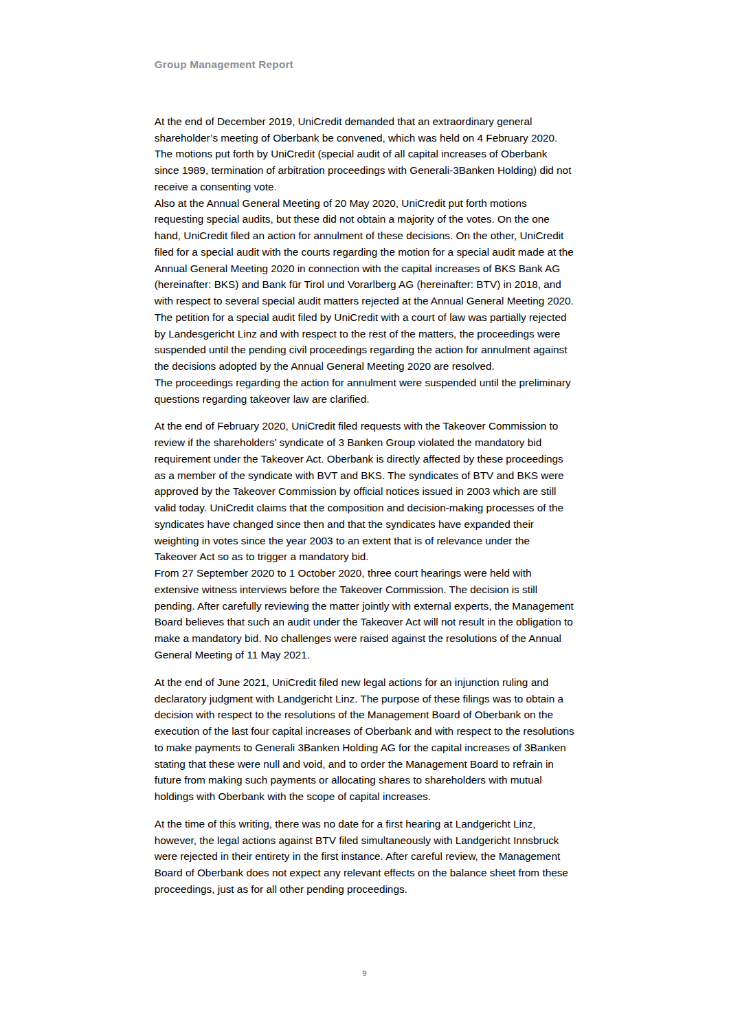Group Management Report
At the end of December 2019, UniCredit demanded that an extraordinary general shareholder’s meeting of Oberbank be convened, which was held on 4 February 2020. The motions put forth by UniCredit (special audit of all capital increases of Oberbank since 1989, termination of arbitration proceedings with Generali-3Banken Holding) did not receive a consenting vote.
Also at the Annual General Meeting of 20 May 2020, UniCredit put forth motions requesting special audits, but these did not obtain a majority of the votes. On the one hand, UniCredit filed an action for annulment of these decisions. On the other, UniCredit filed for a special audit with the courts regarding the motion for a special audit made at the Annual General Meeting 2020 in connection with the capital increases of BKS Bank AG (hereinafter: BKS) and Bank für Tirol und Vorarlberg AG (hereinafter: BTV) in 2018, and with respect to several special audit matters rejected at the Annual General Meeting 2020. The petition for a special audit filed by UniCredit with a court of law was partially rejected by Landesgericht Linz and with respect to the rest of the matters, the proceedings were suspended until the pending civil proceedings regarding the action for annulment against the decisions adopted by the Annual General Meeting 2020 are resolved.
The proceedings regarding the action for annulment were suspended until the preliminary questions regarding takeover law are clarified.
At the end of February 2020, UniCredit filed requests with the Takeover Commission to review if the shareholders’ syndicate of 3 Banken Group violated the mandatory bid requirement under the Takeover Act. Oberbank is directly affected by these proceedings as a member of the syndicate with BVT and BKS. The syndicates of BTV and BKS were approved by the Takeover Commission by official notices issued in 2003 which are still valid today. UniCredit claims that the composition and decision-making processes of the syndicates have changed since then and that the syndicates have expanded their weighting in votes since the year 2003 to an extent that is of relevance under the Takeover Act so as to trigger a mandatory bid.
From 27 September 2020 to 1 October 2020, three court hearings were held with extensive witness interviews before the Takeover Commission. The decision is still pending. After carefully reviewing the matter jointly with external experts, the Management Board believes that such an audit under the Takeover Act will not result in the obligation to make a mandatory bid. No challenges were raised against the resolutions of the Annual General Meeting of 11 May 2021.
At the end of June 2021, UniCredit filed new legal actions for an injunction ruling and declaratory judgment with Landgericht Linz. The purpose of these filings was to obtain a decision with respect to the resolutions of the Management Board of Oberbank on the execution of the last four capital increases of Oberbank and with respect to the resolutions to make payments to Generali 3Banken Holding AG for the capital increases of 3Banken stating that these were null and void, and to order the Management Board to refrain in future from making such payments or allocating shares to shareholders with mutual holdings with Oberbank with the scope of capital increases.
At the time of this writing, there was no date for a first hearing at Landgericht Linz, however, the legal actions against BTV filed simultaneously with Landgericht Innsbruck were rejected in their entirety in the first instance. After careful review, the Management Board of Oberbank does not expect any relevant effects on the balance sheet from these proceedings, just as for all other pending proceedings.
9